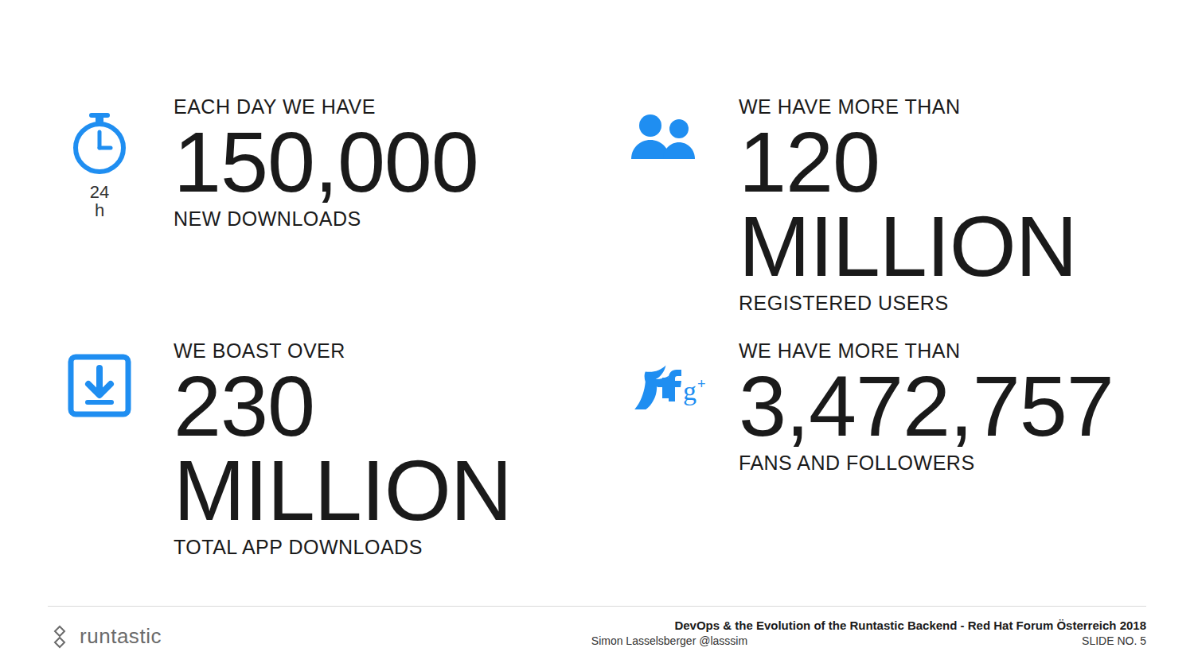24 h
Each day we have
150,000
New downloads
We have more than
120 MILLION
Registered users
We boast over
230 MILLION
Total app downloads
g +
We have more than
3,472,757
Fans and followers
runtastic
DevOps & the Evolution of the Runtastic Backend - Red Hat Forum Österreich 2018
Simon Lasselsberger @lasssim SLIDE NO. 5